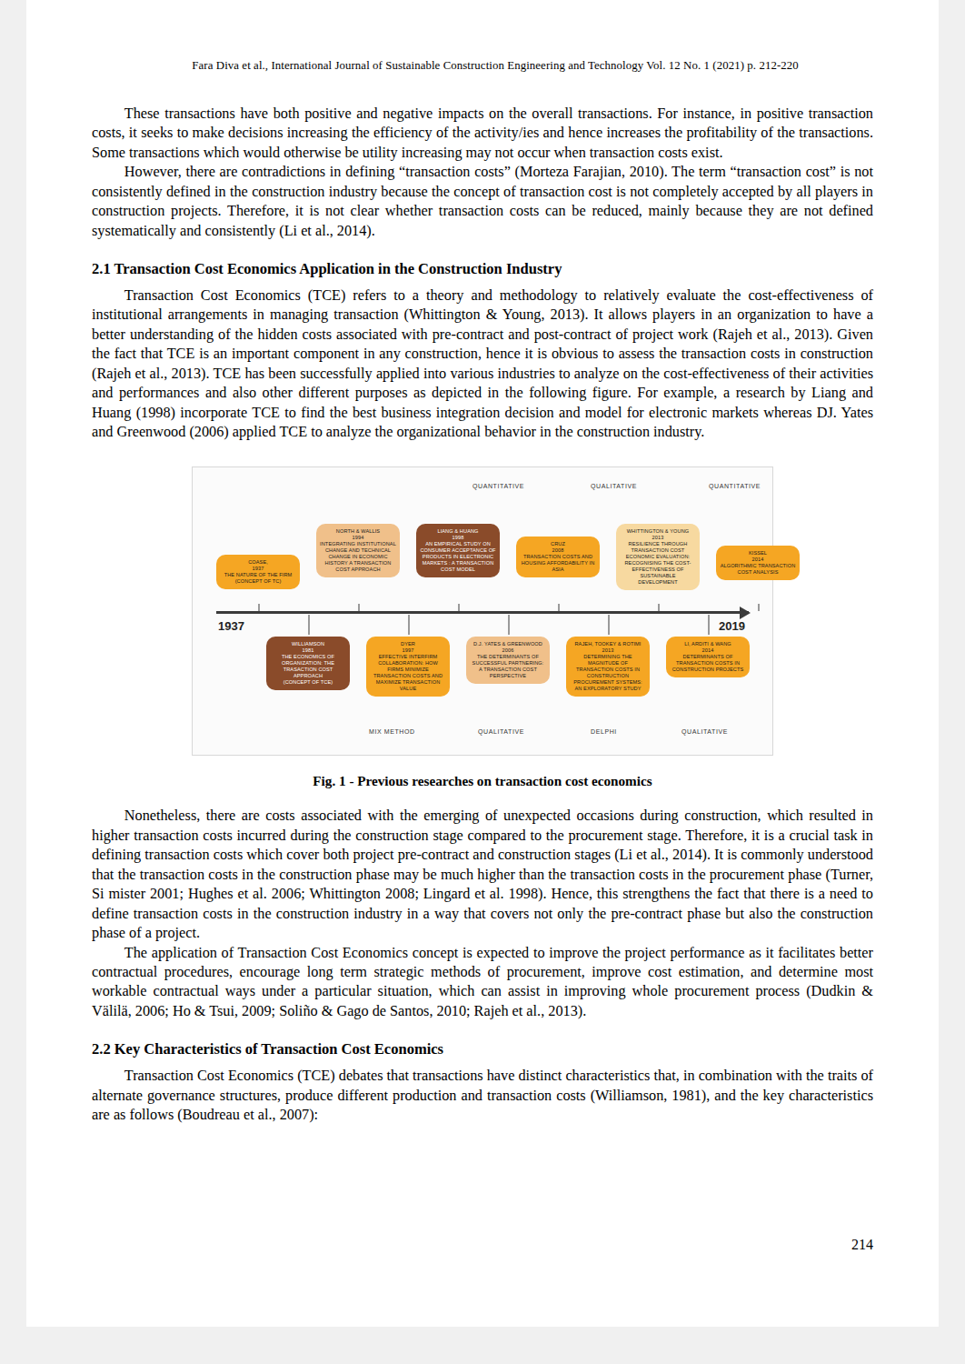Fara Diva et al., International Journal of Sustainable Construction Engineering and Technology Vol. 12 No. 1 (2021) p. 212-220
These transactions have both positive and negative impacts on the overall transactions. For instance, in positive transaction costs, it seeks to make decisions increasing the efficiency of the activity/ies and hence increases the profitability of the transactions. Some transactions which would otherwise be utility increasing may not occur when transaction costs exist.
However, there are contradictions in defining “transaction costs” (Morteza Farajian, 2010). The term “transaction cost” is not consistently defined in the construction industry because the concept of transaction cost is not completely accepted by all players in construction projects. Therefore, it is not clear whether transaction costs can be reduced, mainly because they are not defined systematically and consistently (Li et al., 2014).
2.1 Transaction Cost Economics Application in the Construction Industry
Transaction Cost Economics (TCE) refers to a theory and methodology to relatively evaluate the cost-effectiveness of institutional arrangements in managing transaction (Whittington & Young, 2013). It allows players in an organization to have a better understanding of the hidden costs associated with pre-contract and post-contract of project work (Rajeh et al., 2013). Given the fact that TCE is an important component in any construction, hence it is obvious to assess the transaction costs in construction (Rajeh et al., 2013). TCE has been successfully applied into various industries to analyze on the cost-effectiveness of their activities and performances and also other different purposes as depicted in the following figure. For example, a research by Liang and Huang (1998) incorporate TCE to find the best business integration decision and model for electronic markets whereas DJ. Yates and Greenwood (2006) applied TCE to analyze the organizational behavior in the construction industry.
1937
2019
QUANTITATIVE
QUALITATIVE
QUANTITATIVE
COASE,
1937
THE NATURE OF THE FIRM
(Concept of TC)
NORTH & WALLIS
1994
INTEGRATING INSTITUTIONAL CHANGE AND TECHNICAL CHANGE IN ECONOMIC HISTORY A TRANSACTION COST APPROACH
LIANG & HUANG
1998
AN EMPIRICAL STUDY ON CONSUMER ACCEPTANCE OF PRODUCTS IN ELECTRONIC MARKETS : A TRANSACTION COST MODEL
CRUZ
2008
TRANSACTION COSTS AND HOUSING AFFORDABILITY IN ASIA
WHITTINGTON & YOUNG
2013
RESILIENCE THROUGH TRANSACTION COST ECONOMIC EVALUATION: RECOGNISING THE COST-EFFECTIVENESS OF SUSTAINABLE DEVELOPMENT
KISSEL
2014
ALGORITHMIC TRANSACTION COST ANALYSIS
WILLIAMSON
1981
THE ECONOMICS OF ORGANIZATION: THE TRASACTION COST APPROACH
(Concept of TCE)
DYER
1997
EFFECTIVE INTERFIRM COLLABORATION: HOW FIRMS MINIMIZE TRANSACTION COSTS AND MAXIMIZE TRANSACTION VALUE
D.J. YATES & GREENWOOD
2006
THE DETERMINANTS OF SUCCESSFUL PARTNERING: A TRANSACTION COST PERSPECTIVE
RAJEH, TOOKEY & ROTIMI
2013
DETERMINING THE MAGNITUDE OF TRANSACTION COSTS IN CONSTRUCTION PROCUREMENT SYSTEMS: AN EXPLORATORY STUDY
LI, ARDITI & WANG
2014
DETERMINANTS OF TRANSACTION COSTS IN CONSTRUCTION PROJECTS
MIX METHOD
QUALITATIVE
DELPHI
QUALITATIVE
Fig. 1 - Previous researches on transaction cost economics
Nonetheless, there are costs associated with the emerging of unexpected occasions during construction, which resulted in higher transaction costs incurred during the construction stage compared to the procurement stage. Therefore, it is a crucial task in defining transaction costs which cover both project pre-contract and construction stages (Li et al., 2014). It is commonly understood that the transaction costs in the construction phase may be much higher than the transaction costs in the procurement phase (Turner, Si mister 2001; Hughes et al. 2006; Whittington 2008; Lingard et al. 1998). Hence, this strengthens the fact that there is a need to define transaction costs in the construction industry in a way that covers not only the pre-contract phase but also the construction phase of a project.
The application of Transaction Cost Economics concept is expected to improve the project performance as it facilitates better contractual procedures, encourage long term strategic methods of procurement, improve cost estimation, and determine most workable contractual ways under a particular situation, which can assist in improving whole procurement process (Dudkin & Välilä, 2006; Ho & Tsui, 2009; Soliño & Gago de Santos, 2010; Rajeh et al., 2013).
2.2 Key Characteristics of Transaction Cost Economics
Transaction Cost Economics (TCE) debates that transactions have distinct characteristics that, in combination with the traits of alternate governance structures, produce different production and transaction costs (Williamson, 1981), and the key characteristics are as follows (Boudreau et al., 2007):
214